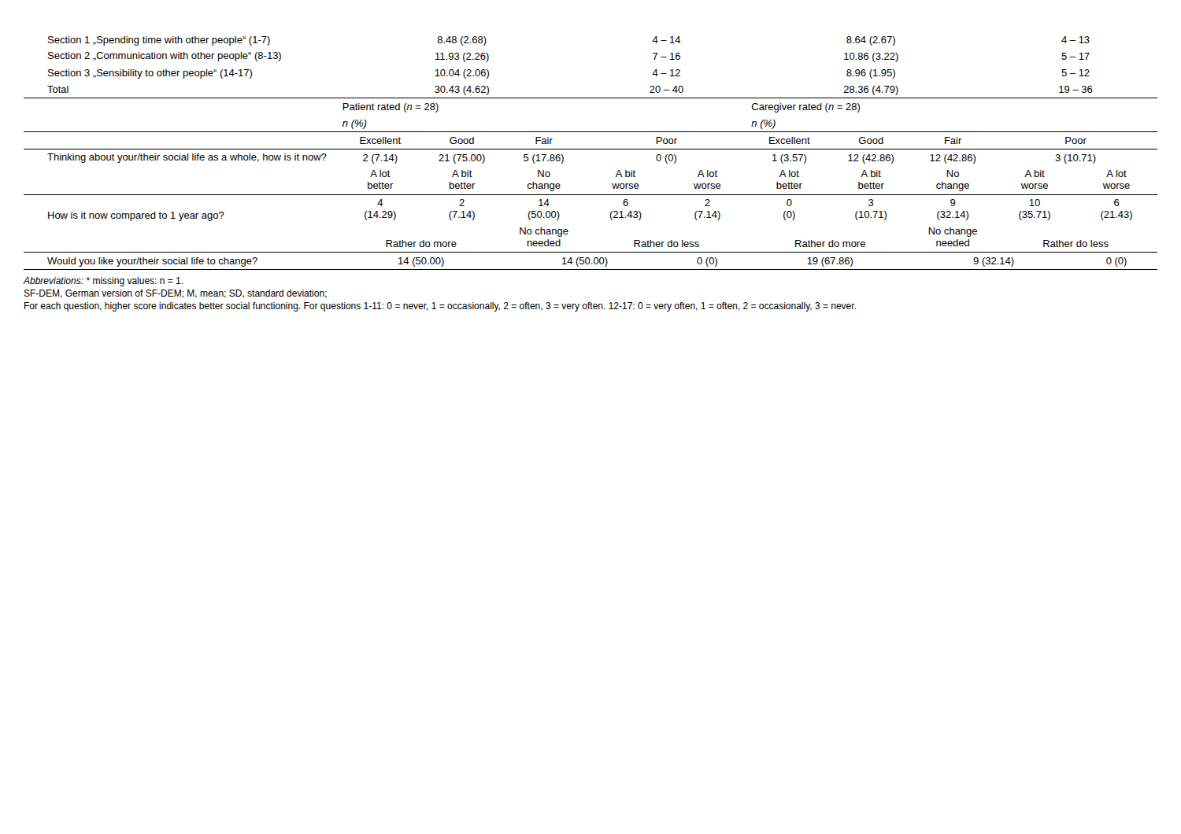| Section 1 „Spending time with other people“ (1-7) | 8.48 (2.68) | 4 – 14 | 8.64 (2.67) | 4 – 13 |
| Section 2 „Communication with other people“ (8-13) | 11.93 (2.26) | 7 – 16 | 10.86 (3.22) | 5 – 17 |
| Section 3 „Sensibility to other people“ (14-17) | 10.04 (2.06) | 4 – 12 | 8.96 (1.95) | 5 – 12 |
| Total | 30.43 (4.62) | 20 – 40 | 28.36 (4.79) | 19 – 36 |
| | Patient rated ( n = 28) | Caregiver rated ( n = 28) |
| | n (%) | n (%) |
| | Excellent | Good | Fair | Poor | Excellent | Good | Fair | Poor |
| Thinking about your/their social life as a whole, how is it now? | 2 (7.14) | 21 (75.00) | 5 (17.86) | 0 (0) | 1 (3.57) | 12 (42.86) | 12 (42.86) | 3 (10.71) |
| | A lot better | A bit better | No change | A bit worse | A lot worse | A lot better | A bit better | No change | A bit worse | A lot worse |
| How is it now compared to 1 year ago? | 4 (14.29) | 2 (7.14) | 14 (50.00) | 6 (21.43) | 2 (7.14) | 0 (0) | 3 (10.71) | 9 (32.14) | 10 (35.71) | 6 (21.43) |
| | Rather do more | No change needed | Rather do less | Rather do more | No change needed | Rather do less |
| Would you like your/their social life to change? | 14 (50.00) | 14 (50.00) | 0 (0) | 19 (67.86) | 9 (32.14) | 0 (0) |
Abbreviations: * missing values: n = 1.
SF-DEM, German version of SF-DEM; M, mean; SD, standard deviation;
For each question, higher score indicates better social functioning. For questions 1-11: 0 = never, 1 = occasionally, 2 = often, 3 = very often. 12-17: 0 = very often, 1 = often, 2 = occasionally, 3 = never.